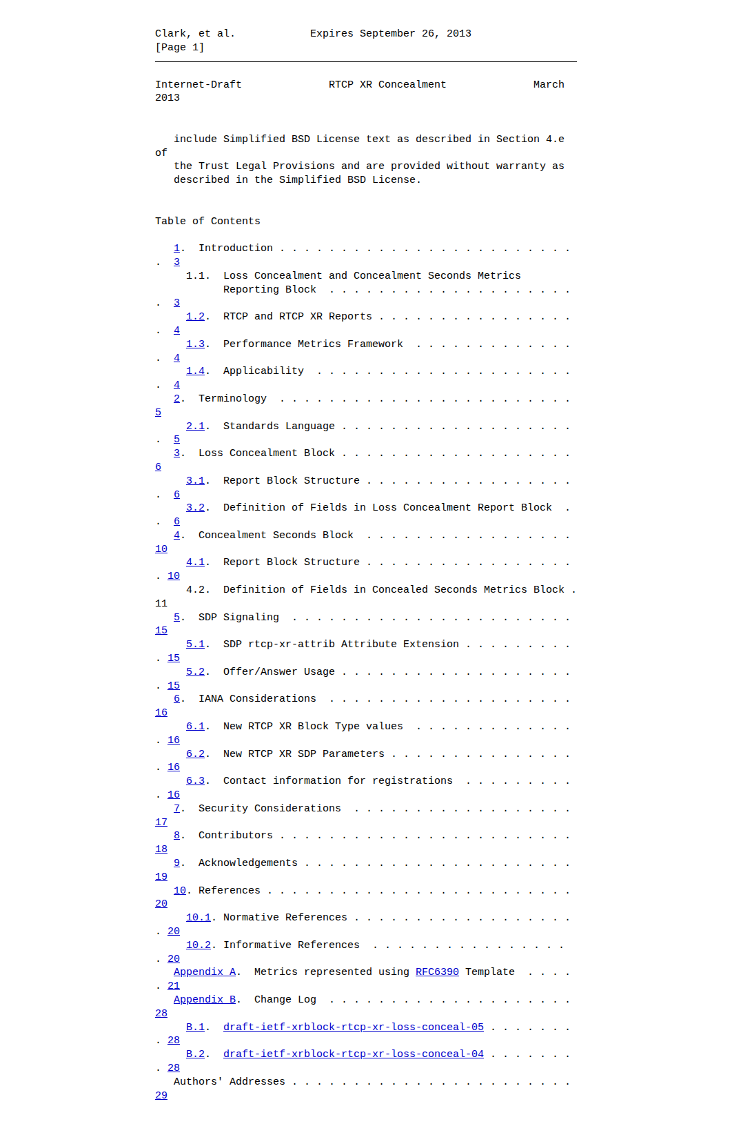Clark, et al.            Expires September 26, 2013              [Page 1]
Internet-Draft              RTCP XR Concealment              March 2013


   include Simplified BSD License text as described in Section 4.e of
   the Trust Legal Provisions and are provided without warranty as
   described in the Simplified BSD License.


Table of Contents

   1.  Introduction . . . . . . . . . . . . . . . . . . . . . . . . .  3
     1.1.  Loss Concealment and Concealment Seconds Metrics
           Reporting Block  . . . . . . . . . . . . . . . . . . . . .  3
     1.2.  RTCP and RTCP XR Reports . . . . . . . . . . . . . . . . .  4
     1.3.  Performance Metrics Framework  . . . . . . . . . . . . . .  4
     1.4.  Applicability  . . . . . . . . . . . . . . . . . . . . . .  4
   2.  Terminology  . . . . . . . . . . . . . . . . . . . . . . . .  5
     2.1.  Standards Language . . . . . . . . . . . . . . . . . . . .  5
   3.  Loss Concealment Block . . . . . . . . . . . . . . . . . . .  6
     3.1.  Report Block Structure . . . . . . . . . . . . . . . . . .  6
     3.2.  Definition of Fields in Loss Concealment Report Block  . .  6
   4.  Concealment Seconds Block  . . . . . . . . . . . . . . . . . 10
     4.1.  Report Block Structure . . . . . . . . . . . . . . . . . . 10
     4.2.  Definition of Fields in Concealed Seconds Metrics Block . 11
   5.  SDP Signaling  . . . . . . . . . . . . . . . . . . . . . . . 15
     5.1.  SDP rtcp-xr-attrib Attribute Extension . . . . . . . . . . 15
     5.2.  Offer/Answer Usage . . . . . . . . . . . . . . . . . . . . 15
   6.  IANA Considerations  . . . . . . . . . . . . . . . . . . . . 16
     6.1.  New RTCP XR Block Type values  . . . . . . . . . . . . . . 16
     6.2.  New RTCP XR SDP Parameters . . . . . . . . . . . . . . . . 16
     6.3.  Contact information for registrations  . . . . . . . . . . 16
   7.  Security Considerations  . . . . . . . . . . . . . . . . . . 17
   8.  Contributors . . . . . . . . . . . . . . . . . . . . . . . . 18
   9.  Acknowledgements . . . . . . . . . . . . . . . . . . . . . . 19
   10. References . . . . . . . . . . . . . . . . . . . . . . . . . 20
     10.1. Normative References . . . . . . . . . . . . . . . . . . . 20
     10.2. Informative References  . . . . . . . . . . . . . . . . . 20
   Appendix A.  Metrics represented using RFC6390 Template  . . . . . 21
   Appendix B.  Change Log  . . . . . . . . . . . . . . . . . . . . 28
     B.1.  draft-ietf-xrblock-rtcp-xr-loss-conceal-05 . . . . . . . . 28
     B.2.  draft-ietf-xrblock-rtcp-xr-loss-conceal-04 . . . . . . . . 28
   Authors' Addresses . . . . . . . . . . . . . . . . . . . . . . . 29